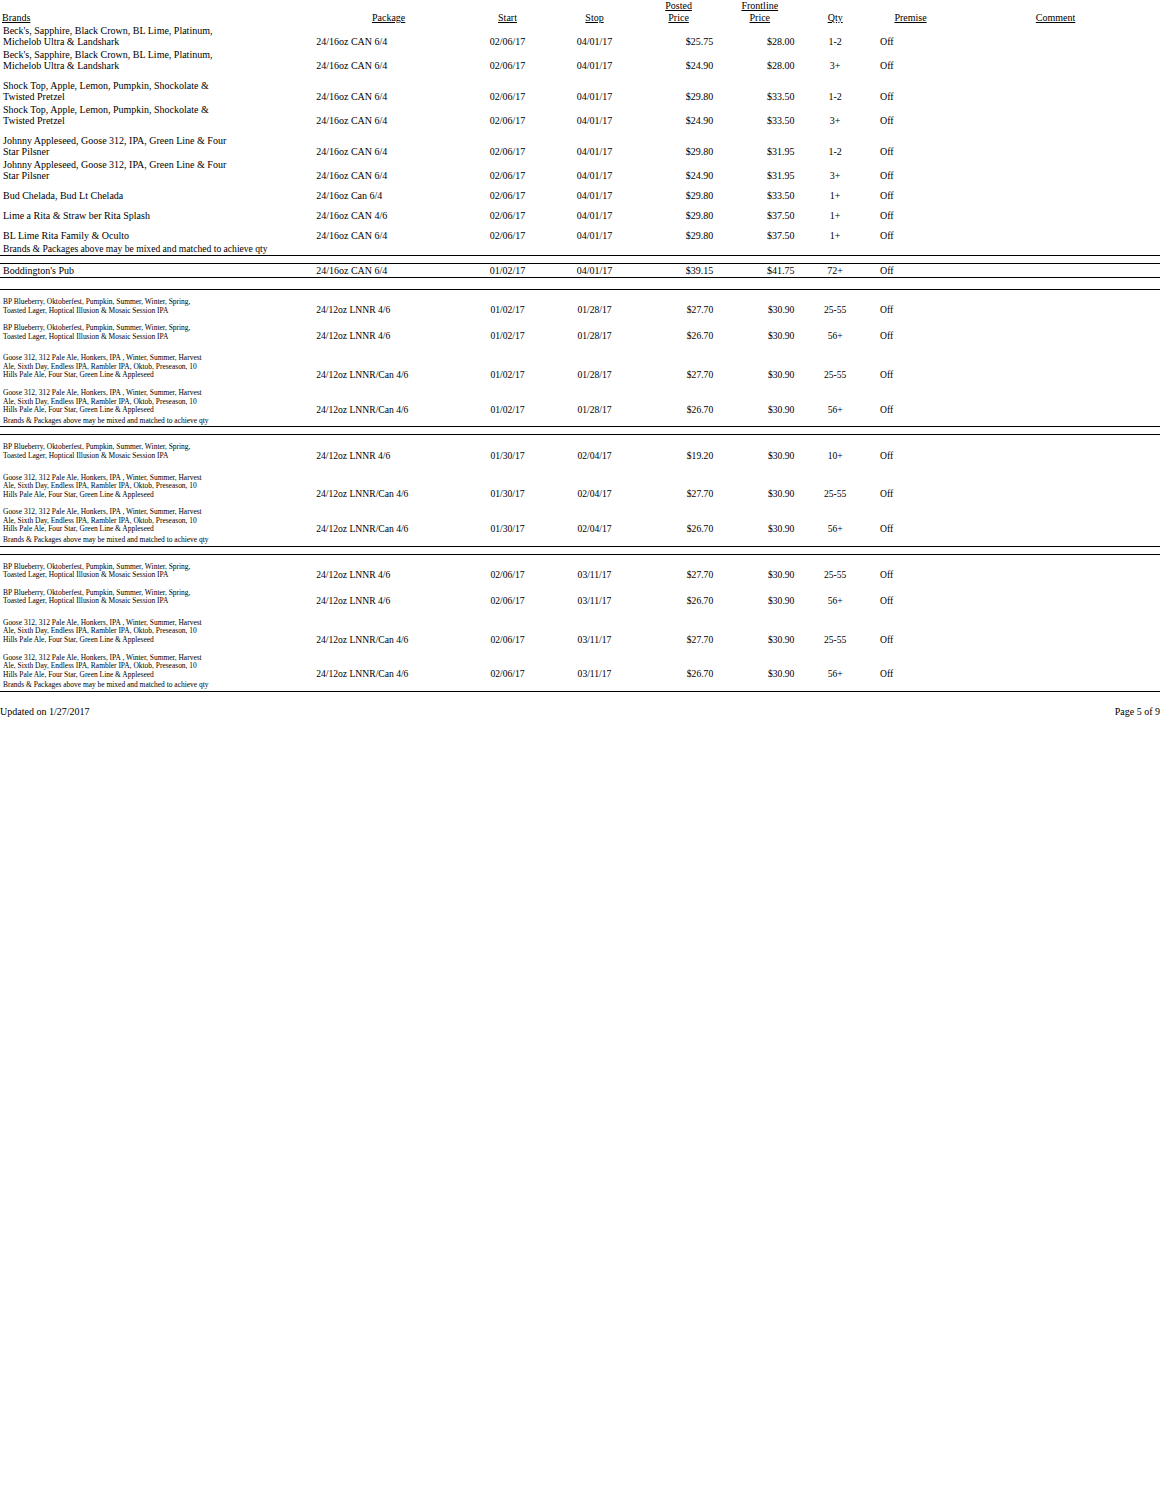| | | | | Posted | Frontline | | | |
| --- | --- | --- | --- | --- | --- | --- | --- | --- |
| Brands | Package | Start | Stop | Price | Price | Qty | Premise | Comment |
| Beck's, Sapphire, Black Crown, BL Lime, Platinum, Michelob Ultra & Landshark | 24/16oz CAN 6/4 | 02/06/17 | 04/01/17 | $25.75 | $28.00 | 1-2 | Off | |
| Beck's, Sapphire, Black Crown, BL Lime, Platinum, Michelob Ultra & Landshark | 24/16oz CAN 6/4 | 02/06/17 | 04/01/17 | $24.90 | $28.00 | 3+ | Off | |
| Shock Top, Apple, Lemon, Pumpkin, Shockolate & Twisted Pretzel | 24/16oz CAN 6/4 | 02/06/17 | 04/01/17 | $29.80 | $33.50 | 1-2 | Off | |
| Shock Top, Apple, Lemon, Pumpkin, Shockolate & Twisted Pretzel | 24/16oz CAN 6/4 | 02/06/17 | 04/01/17 | $24.90 | $33.50 | 3+ | Off | |
| Johnny Appleseed, Goose 312, IPA, Green Line & Four Star Pilsner | 24/16oz CAN 6/4 | 02/06/17 | 04/01/17 | $29.80 | $31.95 | 1-2 | Off | |
| Johnny Appleseed, Goose 312, IPA, Green Line & Four Star Pilsner | 24/16oz CAN 6/4 | 02/06/17 | 04/01/17 | $24.90 | $31.95 | 3+ | Off | |
| Bud Chelada, Bud Lt Chelada | 24/16oz Can 6/4 | 02/06/17 | 04/01/17 | $29.80 | $33.50 | 1+ | Off | |
| Lime a Rita & Straw ber Rita Splash | 24/16oz CAN 4/6 | 02/06/17 | 04/01/17 | $29.80 | $37.50 | 1+ | Off | |
| BL Lime Rita Family & Oculto | 24/16oz CAN 6/4 | 02/06/17 | 04/01/17 | $29.80 | $37.50 | 1+ | Off | |
| Brands & Packages above may be mixed and matched to achieve qty |
| Boddington's Pub | 24/16oz CAN 6/4 | 01/02/17 | 04/01/17 | $39.15 | $41.75 | 72+ | Off | |
| BP Blueberry, Oktoberfest, Pumpkin, Summer, Winter, Spring, Toasted Lager, Hoptical Illusion & Mosaic Session IPA | 24/12oz LNNR 4/6 | 01/02/17 | 01/28/17 | $27.70 | $30.90 | 25-55 | Off | |
| BP Blueberry, Oktoberfest, Pumpkin, Summer, Winter, Spring, Toasted Lager, Hoptical Illusion & Mosaic Session IPA | 24/12oz LNNR 4/6 | 01/02/17 | 01/28/17 | $26.70 | $30.90 | 56+ | Off | |
| Goose 312, 312 Pale Ale, Honkers, IPA , Winter, Summer, Harvest Ale, Sixth Day, Endless IPA, Rambler IPA, Oktob, Preseason, 10 Hills Pale Ale, Four Star, Green Line & Appleseed | 24/12oz LNNR/Can 4/6 | 01/02/17 | 01/28/17 | $27.70 | $30.90 | 25-55 | Off | |
| Goose 312, 312 Pale Ale, Honkers, IPA , Winter, Summer, Harvest Ale, Sixth Day, Endless IPA, Rambler IPA, Oktob, Preseason, 10 Hills Pale Ale, Four Star, Green Line & Appleseed | 24/12oz LNNR/Can 4/6 | 01/02/17 | 01/28/17 | $26.70 | $30.90 | 56+ | Off | |
| Brands & Packages above may be mixed and matched to achieve qty |
| BP Blueberry, Oktoberfest, Pumpkin, Summer, Winter, Spring, Toasted Lager, Hoptical Illusion & Mosaic Session IPA | 24/12oz LNNR 4/6 | 01/30/17 | 02/04/17 | $19.20 | $30.90 | 10+ | Off | |
| Goose 312, 312 Pale Ale, Honkers, IPA , Winter, Summer, Harvest Ale, Sixth Day, Endless IPA, Rambler IPA, Oktob, Preseason, 10 Hills Pale Ale, Four Star, Green Line & Appleseed | 24/12oz LNNR/Can 4/6 | 01/30/17 | 02/04/17 | $27.70 | $30.90 | 25-55 | Off | |
| Goose 312, 312 Pale Ale, Honkers, IPA , Winter, Summer, Harvest Ale, Sixth Day, Endless IPA, Rambler IPA, Oktob, Preseason, 10 Hills Pale Ale, Four Star, Green Line & Appleseed | 24/12oz LNNR/Can 4/6 | 01/30/17 | 02/04/17 | $26.70 | $30.90 | 56+ | Off | |
| Brands & Packages above may be mixed and matched to achieve qty |
| BP Blueberry, Oktoberfest, Pumpkin, Summer, Winter, Spring, Toasted Lager, Hoptical Illusion & Mosaic Session IPA | 24/12oz LNNR 4/6 | 02/06/17 | 03/11/17 | $27.70 | $30.90 | 25-55 | Off | |
| BP Blueberry, Oktoberfest, Pumpkin, Summer, Winter, Spring, Toasted Lager, Hoptical Illusion & Mosaic Session IPA | 24/12oz LNNR 4/6 | 02/06/17 | 03/11/17 | $26.70 | $30.90 | 56+ | Off | |
| Goose 312, 312 Pale Ale, Honkers, IPA , Winter, Summer, Harvest Ale, Sixth Day, Endless IPA, Rambler IPA, Oktob, Preseason, 10 Hills Pale Ale, Four Star, Green Line & Appleseed | 24/12oz LNNR/Can 4/6 | 02/06/17 | 03/11/17 | $27.70 | $30.90 | 25-55 | Off | |
| Goose 312, 312 Pale Ale, Honkers, IPA , Winter, Summer, Harvest Ale, Sixth Day, Endless IPA, Rambler IPA, Oktob, Preseason, 10 Hills Pale Ale, Four Star, Green Line & Appleseed | 24/12oz LNNR/Can 4/6 | 02/06/17 | 03/11/17 | $26.70 | $30.90 | 56+ | Off | |
| Brands & Packages above may be mixed and matched to achieve qty |
Updated on 1/27/2017
Page 5 of 9